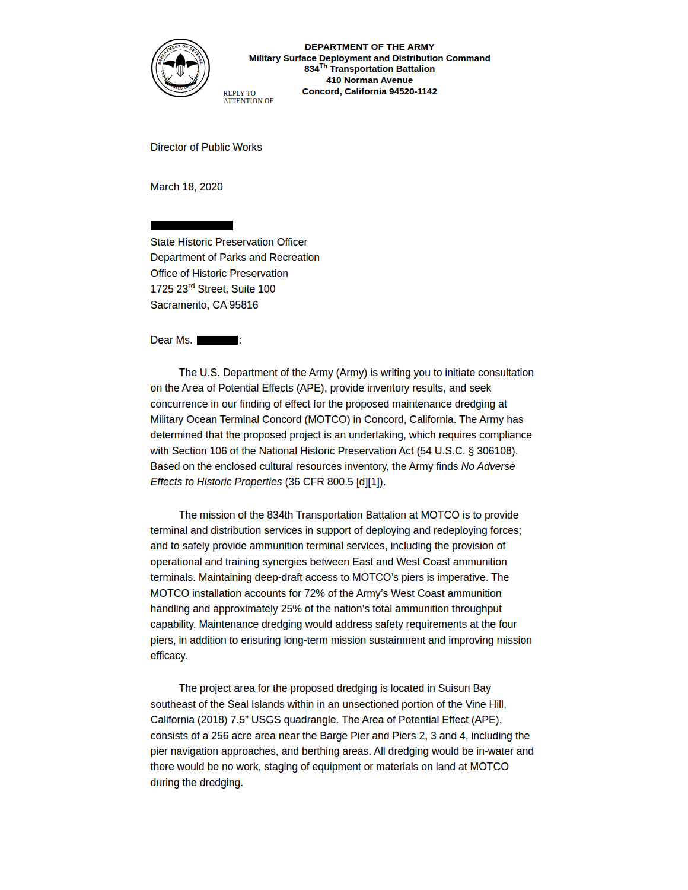DEPARTMENT OF DEFENSE UNITED STATES OF AMERICA
DEPARTMENT OF THE ARMY
Military Surface Deployment and Distribution Command
834Th Transportation Battalion
410 Norman Avenue
Concord, California 94520-1142
REPLY TO
ATTENTION OF
Director of Public Works
March 18, 2020
State Historic Preservation Officer
Department of Parks and Recreation
Office of Historic Preservation
1725 23rd Street, Suite 100
Sacramento, CA 95816
Dear Ms. :
The U.S. Department of the Army (Army) is writing you to initiate consultation on the Area of Potential Effects (APE), provide inventory results, and seek concurrence in our finding of effect for the proposed maintenance dredging at Military Ocean Terminal Concord (MOTCO) in Concord, California. The Army has determined that the proposed project is an undertaking, which requires compliance with Section 106 of the National Historic Preservation Act (54 U.S.C. § 306108). Based on the enclosed cultural resources inventory, the Army finds No Adverse Effects to Historic Properties (36 CFR 800.5 [d][1]).
The mission of the 834th Transportation Battalion at MOTCO is to provide terminal and distribution services in support of deploying and redeploying forces; and to safely provide ammunition terminal services, including the provision of operational and training synergies between East and West Coast ammunition terminals. Maintaining deep-draft access to MOTCO’s piers is imperative. The MOTCO installation accounts for 72% of the Army’s West Coast ammunition handling and approximately 25% of the nation’s total ammunition throughput capability. Maintenance dredging would address safety requirements at the four piers, in addition to ensuring long-term mission sustainment and improving mission efficacy.
The project area for the proposed dredging is located in Suisun Bay southeast of the Seal Islands within in an unsectioned portion of the Vine Hill, California (2018) 7.5” USGS quadrangle. The Area of Potential Effect (APE), consists of a 256 acre area near the Barge Pier and Piers 2, 3 and 4, including the pier navigation approaches, and berthing areas. All dredging would be in-water and there would be no work, staging of equipment or materials on land at MOTCO during the dredging.